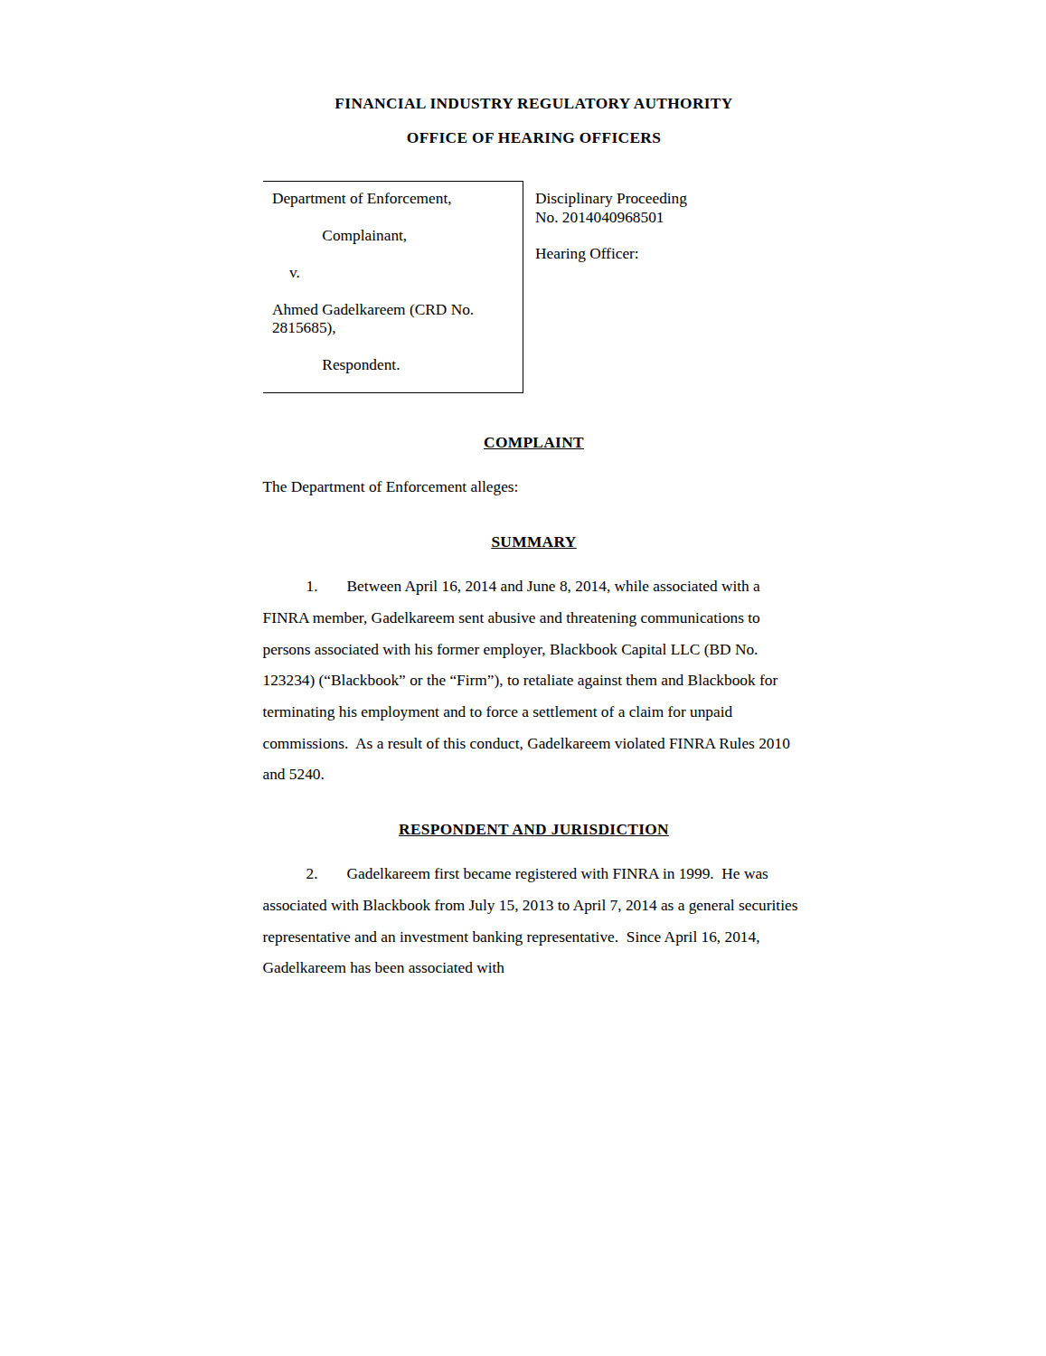FINANCIAL INDUSTRY REGULATORY AUTHORITY OFFICE OF HEARING OFFICERS
| Department of Enforcement, Complainant, v. Ahmed Gadelkareem (CRD No. 2815685), Respondent. | Disciplinary Proceeding No. 2014040968501 Hearing Officer: |
COMPLAINT
The Department of Enforcement alleges:
SUMMARY
1. Between April 16, 2014 and June 8, 2014, while associated with a FINRA member, Gadelkareem sent abusive and threatening communications to persons associated with his former employer, Blackbook Capital LLC (BD No. 123234) (“Blackbook” or the “Firm”), to retaliate against them and Blackbook for terminating his employment and to force a settlement of a claim for unpaid commissions. As a result of this conduct, Gadelkareem violated FINRA Rules 2010 and 5240.
RESPONDENT AND JURISDICTION
2. Gadelkareem first became registered with FINRA in 1999. He was associated with Blackbook from July 15, 2013 to April 7, 2014 as a general securities representative and an investment banking representative. Since April 16, 2014, Gadelkareem has been associated with